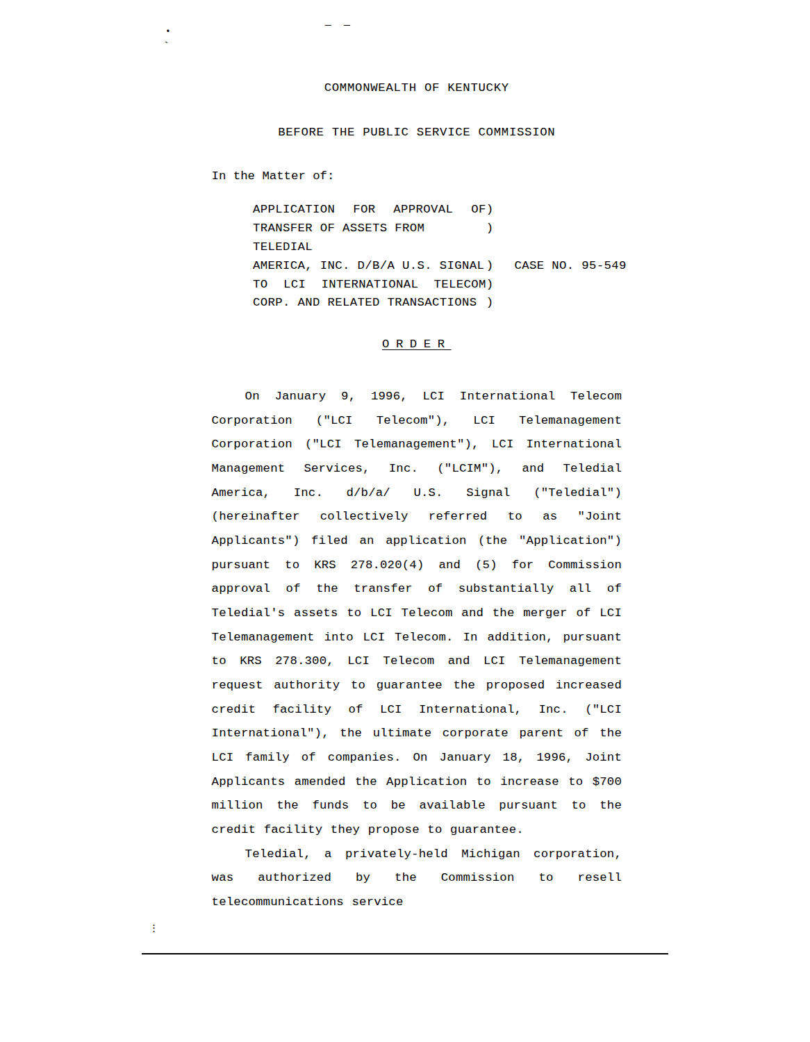— —
`
•
COMMONWEALTH OF KENTUCKY
BEFORE THE PUBLIC SERVICE COMMISSION
In the Matter of:
| APPLICATION FOR APPROVAL OF | ) | |
| TRANSFER OF ASSETS FROM TELEDIAL | ) | |
| AMERICA, INC. D/B/A U.S. SIGNAL | ) | CASE NO. 95-549 |
| TO LCI INTERNATIONAL TELECOM | ) | |
| CORP. AND RELATED TRANSACTIONS | ) | |
ORDER
On January 9, 1996, LCI International Telecom Corporation ("LCI Telecom"), LCI Telemanagement Corporation ("LCI Telemanagement"), LCI International Management Services, Inc. ("LCIM"), and Teledial America, Inc. d/b/a/ U.S. Signal ("Teledial") (hereinafter collectively referred to as "Joint Applicants") filed an application (the "Application") pursuant to KRS 278.020(4) and (5) for Commission approval of the transfer of substantially all of Teledial's assets to LCI Telecom and the merger of LCI Telemanagement into LCI Telecom. In addition, pursuant to KRS 278.300, LCI Telecom and LCI Telemanagement request authority to guarantee the proposed increased credit facility of LCI International, Inc. ("LCI International"), the ultimate corporate parent of the LCI family of companies. On January 18, 1996, Joint Applicants amended the Application to increase to $700 million the funds to be available pursuant to the credit facility they propose to guarantee.
Teledial, a privately-held Michigan corporation, was authorized by the Commission to resell telecommunications service
⋮